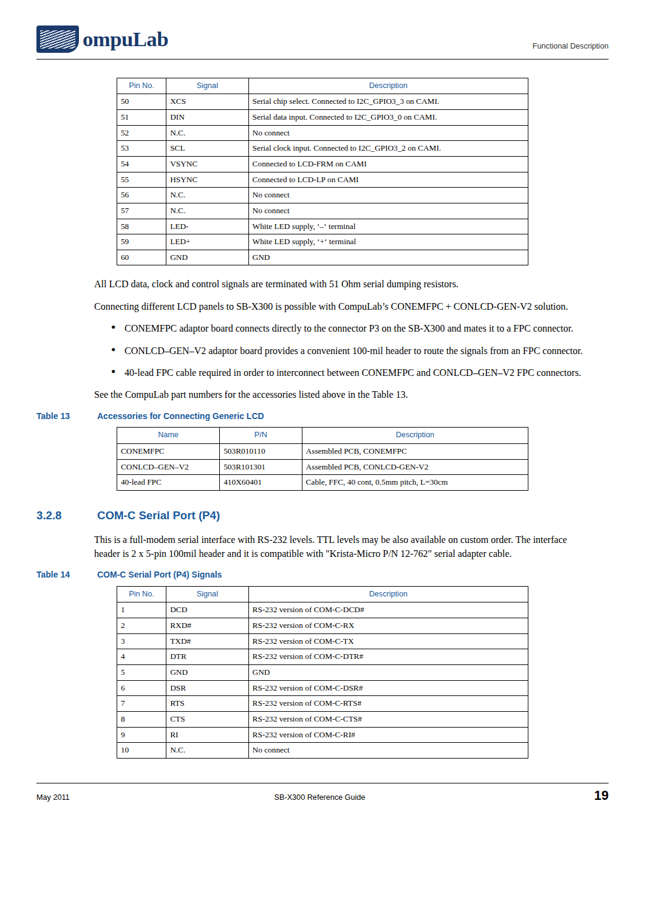ompuLab
Functional Description
| Pin No. | Signal | Description |
| --- | --- | --- |
| 50 | XCS | Serial chip select. Connected to I2C_GPIO3_3 on CAMI. |
| 51 | DIN | Serial data input. Connected to I2C_GPIO3_0 on CAMI. |
| 52 | N.C. | No connect |
| 53 | SCL | Serial clock input. Connected to I2C_GPIO3_2 on CAMI. |
| 54 | VSYNC | Connected to LCD-FRM on CAMI |
| 55 | HSYNC | Connected to LCD-LP on CAMI |
| 56 | N.C. | No connect |
| 57 | N.C. | No connect |
| 58 | LED- | White LED supply, ‘–‘ terminal |
| 59 | LED+ | White LED supply, ‘+‘ terminal |
| 60 | GND | GND |
All LCD data, clock and control signals are terminated with 51 Ohm serial dumping resistors.
Connecting different LCD panels to SB-X300 is possible with CompuLab’s CONEMFPC + CONLCD-GEN-V2 solution.
CONEMFPC adaptor board connects directly to the connector P3 on the SB-X300 and mates it to a FPC connector.
CONLCD–GEN–V2 adaptor board provides a convenient 100-mil header to route the signals from an FPC connector.
40-lead FPC cable required in order to interconnect between CONEMFPC and CONLCD–GEN–V2 FPC connectors.
See the CompuLab part numbers for the accessories listed above in the Table 13.
Table 13 Accessories for Connecting Generic LCD
| Name | P/N | Description |
| --- | --- | --- |
| CONEMFPC | 503R010110 | Assembled PCB, CONEMFPC |
| CONLCD–GEN–V2 | 503R101301 | Assembled PCB, CONLCD-GEN-V2 |
| 40-lead FPC | 410X60401 | Cable, FFC, 40 cont, 0.5mm pitch, L=30cm |
3.2.8 COM-C Serial Port (P4)
This is a full-modem serial interface with RS-232 levels. TTL levels may be also available on custom order. The interface header is 2 x 5-pin 100mil header and it is compatible with "Krista-Micro P/N 12-762" serial adapter cable.
Table 14 COM-C Serial Port (P4) Signals
| Pin No. | Signal | Description |
| --- | --- | --- |
| 1 | DCD | RS-232 version of COM-C-DCD# |
| 2 | RXD# | RS-232 version of COM-C-RX |
| 3 | TXD# | RS-232 version of COM-C-TX |
| 4 | DTR | RS-232 version of COM-C-DTR# |
| 5 | GND | GND |
| 6 | DSR | RS-232 version of COM-C-DSR# |
| 7 | RTS | RS-232 version of COM-C-RTS# |
| 8 | CTS | RS-232 version of COM-C-CTS# |
| 9 | RI | RS-232 version of COM-C-RI# |
| 10 | N.C. | No connect |
May 2011
SB-X300 Reference Guide
19